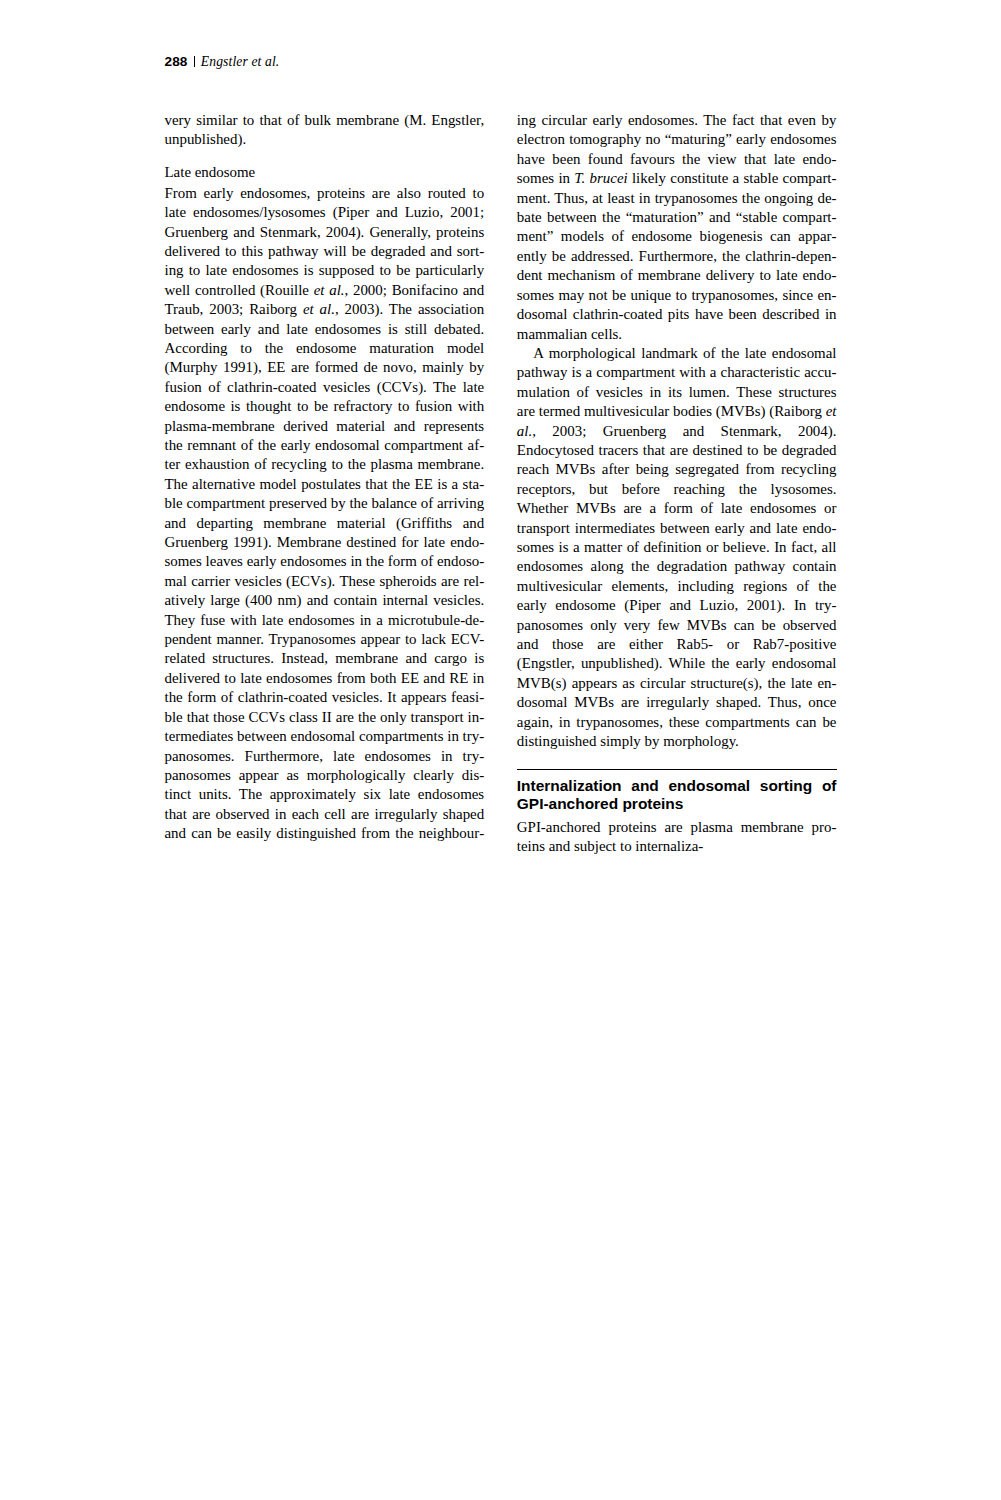288 Engstler et al.
very similar to that of bulk membrane (M. Engstler, unpublished).
Late endosome
From early endosomes, proteins are also routed to late endosomes/lysosomes (Piper and Luzio, 2001; Gruenberg and Stenmark, 2004). Generally, proteins delivered to this pathway will be degraded and sorting to late endosomes is supposed to be particularly well controlled (Rouille et al., 2000; Bonifacino and Traub, 2003; Raiborg et al., 2003). The association between early and late endosomes is still debated. According to the endosome maturation model (Murphy 1991), EE are formed de novo, mainly by fusion of clathrin-coated vesicles (CCVs). The late endosome is thought to be refractory to fusion with plasma-membrane derived material and represents the remnant of the early endosomal compartment after exhaustion of recycling to the plasma membrane. The alternative model postulates that the EE is a stable compartment preserved by the balance of arriving and departing membrane material (Griffiths and Gruenberg 1991). Membrane destined for late endosomes leaves early endosomes in the form of endosomal carrier vesicles (ECVs). These spheroids are relatively large (400 nm) and contain internal vesicles. They fuse with late endosomes in a microtubule-dependent manner. Trypanosomes appear to lack ECV-related structures. Instead, membrane and cargo is delivered to late endosomes from both EE and RE in the form of clathrin-coated vesicles. It appears feasible that those CCVs class II are the only transport intermediates between endosomal compartments in trypanosomes. Furthermore, late endosomes in trypanosomes appear as morphologically clearly distinct units. The approximately six late endosomes that are observed in each cell are irregularly shaped and can be easily distinguished from the neighbouring circular early endosomes. The fact that even by electron tomography no “maturing” early endosomes have been found favours the view that late endosomes in T. brucei likely constitute a stable compartment. Thus, at least in trypanosomes the ongoing debate between the “maturation” and “stable compartment” models of endosome biogenesis can apparently be addressed. Furthermore, the clathrin-dependent mechanism of membrane delivery to late endosomes may not be unique to trypanosomes, since endosomal clathrin-coated pits have been described in mammalian cells.
A morphological landmark of the late endosomal pathway is a compartment with a characteristic accumulation of vesicles in its lumen. These structures are termed multivesicular bodies (MVBs) (Raiborg et al., 2003; Gruenberg and Stenmark, 2004). Endocytosed tracers that are destined to be degraded reach MVBs after being segregated from recycling receptors, but before reaching the lysosomes. Whether MVBs are a form of late endosomes or transport intermediates between early and late endosomes is a matter of definition or believe. In fact, all endosomes along the degradation pathway contain multivesicular elements, including regions of the early endosome (Piper and Luzio, 2001). In trypanosomes only very few MVBs can be observed and those are either Rab5- or Rab7-positive (Engstler, unpublished). While the early endosomal MVB(s) appears as circular structure(s), the late endosomal MVBs are irregularly shaped. Thus, once again, in trypanosomes, these compartments can be distinguished simply by morphology.
Internalization and endosomal sorting of GPI-anchored proteins
GPI-anchored proteins are plasma membrane proteins and subject to internaliza-